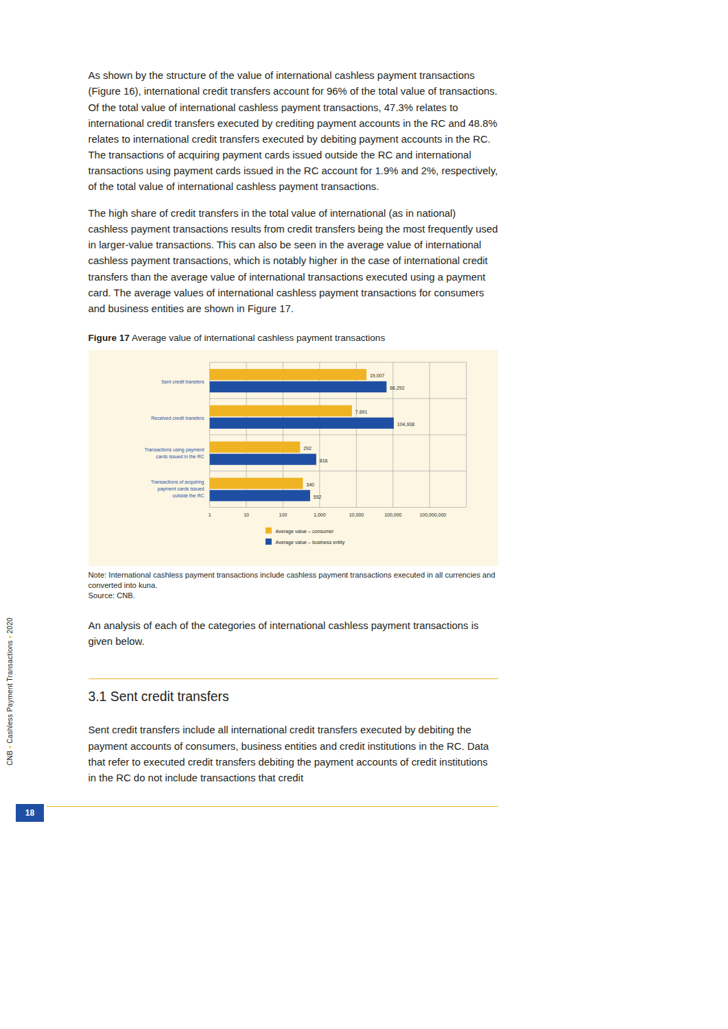CNB ▪ Cashless Payment Transactions ▪ 2020
18
As shown by the structure of the value of international cashless payment transactions (Figure 16), international credit transfers account for 96% of the total value of transactions. Of the total value of international cashless payment transactions, 47.3% relates to international credit transfers executed by crediting payment accounts in the RC and 48.8% relates to international credit transfers executed by debiting payment accounts in the RC. The transactions of acquiring payment cards issued outside the RC and international transactions using payment cards issued in the RC account for 1.9% and 2%, respectively, of the total value of international cashless payment transactions.
The high share of credit transfers in the total value of international (as in national) cashless payment transactions results from credit transfers being the most frequently used in larger-value transactions. This can also be seen in the average value of international cashless payment transactions, which is notably higher in the case of international credit transfers than the average value of international transactions executed using a payment card. The average values of international cashless payment transactions for consumers and business entities are shown in Figure 17.
Figure 17 Average value of international cashless payment transactions
19,007 66,292 7,691 104,938 292 816 340 552 1 10 100 1,000 10,000 100,000 100,000,000 Sent credit transfers Received credit transfers Transactions using payment cards issued in the RC Transactions of acquiring payment cards issued outside the RC Average value – consumer Average value – business entity
Note: International cashless payment transactions include cashless payment transactions executed in all currencies and converted into kuna.
Source: CNB.
An analysis of each of the categories of international cashless payment transactions is given below.
3.1 Sent credit transfers
Sent credit transfers include all international credit transfers executed by debiting the payment accounts of consumers, business entities and credit institutions in the RC. Data that refer to executed credit transfers debiting the payment accounts of credit institutions in the RC do not include transactions that credit